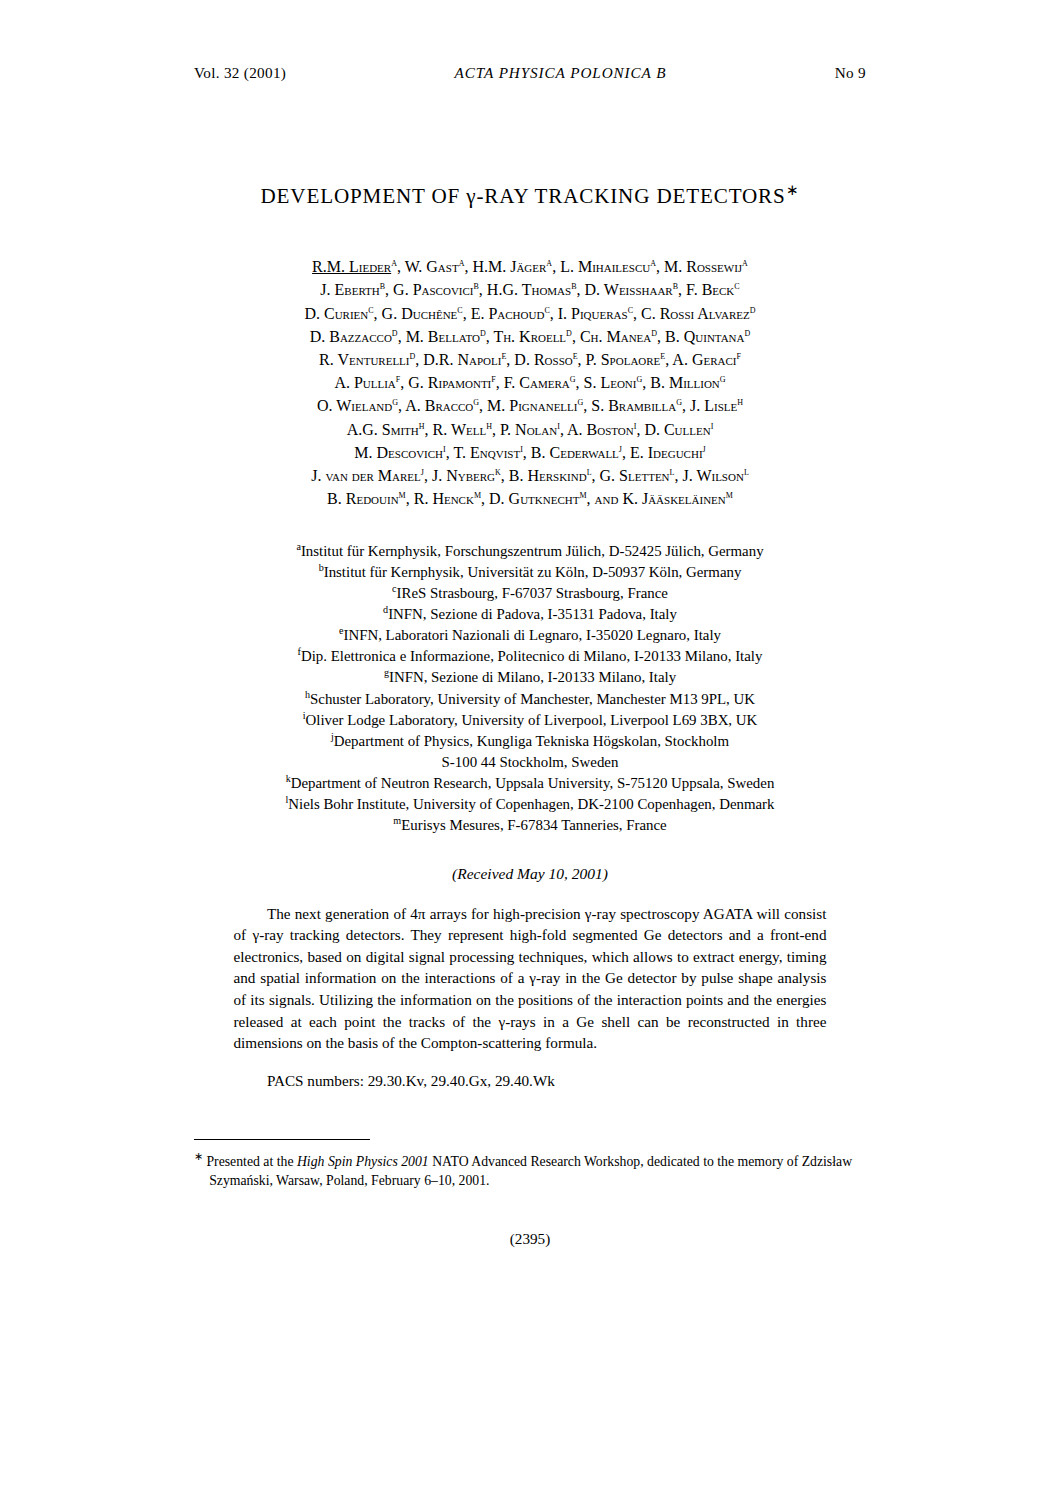Vol. 32 (2001) ACTA PHYSICA POLONICA B No 9
DEVELOPMENT OF γ-RAY TRACKING DETECTORS∗
R.M. Liedera, W. Gasta, H.M. Jägera, L. Mihailescua, M. Rossewija J. Eberthb, G. Pascovicib, H.G. Thomasb, D. Weisshaarb, F. Beckc D. Curienc, G. Duchênec, E. Pachoudc, I. Piquerasc, C. Rossi Alvarezd D. Bazzaccod, M. Bellatod, Th. Kroelld, Ch. Manead, B. Quintanad R. Venturellid, D.R. Napolie, D. Rossoe, P. Spolaoree, A. Geracif A. Pulliaf, G. Ripamontif, F. Camerag, S. Leonig, B. Milliong O. Wielandg, A. Braccog, M. Pignanellig, S. Brambillag, J. Lisleh A.G. Smithh, R. Wellh, P. Nolani, A. Bostoni, D. Culleni M. Descovichi, T. Enqvisti, B. Cederwallj, E. Ideguchij J. van der Marelj, J. Nybergk, B. Herskindl, G. Slettenl, J. Wilsonl B. Redouinm, R. Henckm, D. Gutknechtm, and K. Jääskeläinenm
aInstitut für Kernphysik, Forschungszentrum Jülich, D-52425 Jülich, Germany
bInstitut für Kernphysik, Universität zu Köln, D-50937 Köln, Germany
cIReS Strasbourg, F-67037 Strasbourg, France
dINFN, Sezione di Padova, I-35131 Padova, Italy
eINFN, Laboratori Nazionali di Legnaro, I-35020 Legnaro, Italy
fDip. Elettronica e Informazione, Politecnico di Milano, I-20133 Milano, Italy
gINFN, Sezione di Milano, I-20133 Milano, Italy
hSchuster Laboratory, University of Manchester, Manchester M13 9PL, UK
iOliver Lodge Laboratory, University of Liverpool, Liverpool L69 3BX, UK
jDepartment of Physics, Kungliga Tekniska Högskolan, Stockholm
S-100 44 Stockholm, Sweden
kDepartment of Neutron Research, Uppsala University, S-75120 Uppsala, Sweden
lNiels Bohr Institute, University of Copenhagen, DK-2100 Copenhagen, Denmark
mEurisys Mesures, F-67834 Tanneries, France
(Received May 10, 2001)
The next generation of 4π arrays for high-precision γ-ray spectroscopy AGATA will consist of γ-ray tracking detectors. They represent high-fold segmented Ge detectors and a front-end electronics, based on digital signal processing techniques, which allows to extract energy, timing and spatial information on the interactions of a γ-ray in the Ge detector by pulse shape analysis of its signals. Utilizing the information on the positions of the interaction points and the energies released at each point the tracks of the γ-rays in a Ge shell can be reconstructed in three dimensions on the basis of the Compton-scattering formula.
PACS numbers: 29.30.Kv, 29.40.Gx, 29.40.Wk
∗ Presented at the High Spin Physics 2001 NATO Advanced Research Workshop, dedicated to the memory of Zdzisław Szymański, Warsaw, Poland, February 6–10, 2001.
(2395)